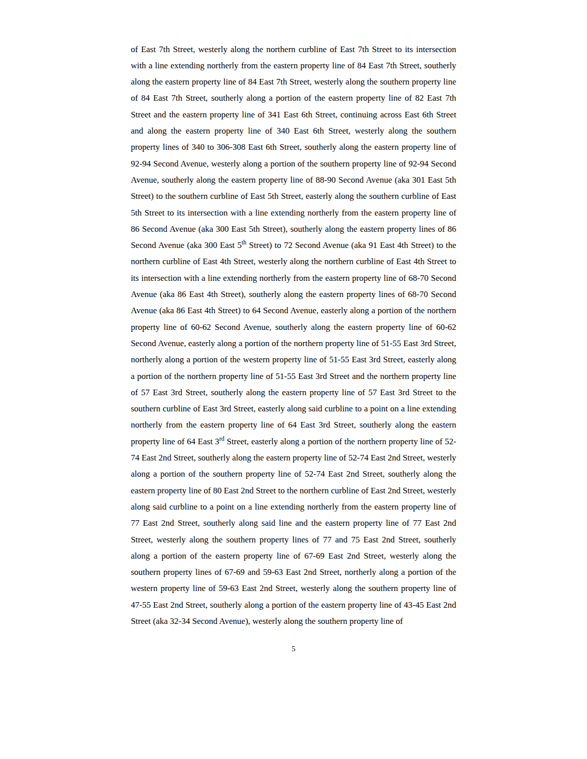of East 7th Street, westerly along the northern curbline of East 7th Street to its intersection with a line extending northerly from the eastern property line of 84 East 7th Street, southerly along the eastern property line of 84 East 7th Street, westerly along the southern property line of 84 East 7th Street, southerly along a portion of the eastern property line of 82 East 7th Street and the eastern property line of 341 East 6th Street, continuing across East 6th Street and along the eastern property line of 340 East 6th Street, westerly along the southern property lines of 340 to 306-308 East 6th Street, southerly along the eastern property line of 92-94 Second Avenue, westerly along a portion of the southern property line of 92-94 Second Avenue, southerly along the eastern property line of 88-90 Second Avenue (aka 301 East 5th Street) to the southern curbline of East 5th Street, easterly along the southern curbline of East 5th Street to its intersection with a line extending northerly from the eastern property line of 86 Second Avenue (aka 300 East 5th Street), southerly along the eastern property lines of 86 Second Avenue (aka 300 East 5th Street) to 72 Second Avenue (aka 91 East 4th Street) to the northern curbline of East 4th Street, westerly along the northern curbline of East 4th Street to its intersection with a line extending northerly from the eastern property line of 68-70 Second Avenue (aka 86 East 4th Street), southerly along the eastern property lines of 68-70 Second Avenue (aka 86 East 4th Street) to 64 Second Avenue, easterly along a portion of the northern property line of 60-62 Second Avenue, southerly along the eastern property line of 60-62 Second Avenue, easterly along a portion of the northern property line of 51-55 East 3rd Street, northerly along a portion of the western property line of 51-55 East 3rd Street, easterly along a portion of the northern property line of 51-55 East 3rd Street and the northern property line of 57 East 3rd Street, southerly along the eastern property line of 57 East 3rd Street to the southern curbline of East 3rd Street, easterly along said curbline to a point on a line extending northerly from the eastern property line of 64 East 3rd Street, southerly along the eastern property line of 64 East 3rd Street, easterly along a portion of the northern property line of 52-74 East 2nd Street, southerly along the eastern property line of 52-74 East 2nd Street, westerly along a portion of the southern property line of 52-74 East 2nd Street, southerly along the eastern property line of 80 East 2nd Street to the northern curbline of East 2nd Street, westerly along said curbline to a point on a line extending northerly from the eastern property line of 77 East 2nd Street, southerly along said line and the eastern property line of 77 East 2nd Street, westerly along the southern property lines of 77 and 75 East 2nd Street, southerly along a portion of the eastern property line of 67-69 East 2nd Street, westerly along the southern property lines of 67-69 and 59-63 East 2nd Street, northerly along a portion of the western property line of 59-63 East 2nd Street, westerly along the southern property line of 47-55 East 2nd Street, southerly along a portion of the eastern property line of 43-45 East 2nd Street (aka 32-34 Second Avenue), westerly along the southern property line of
5